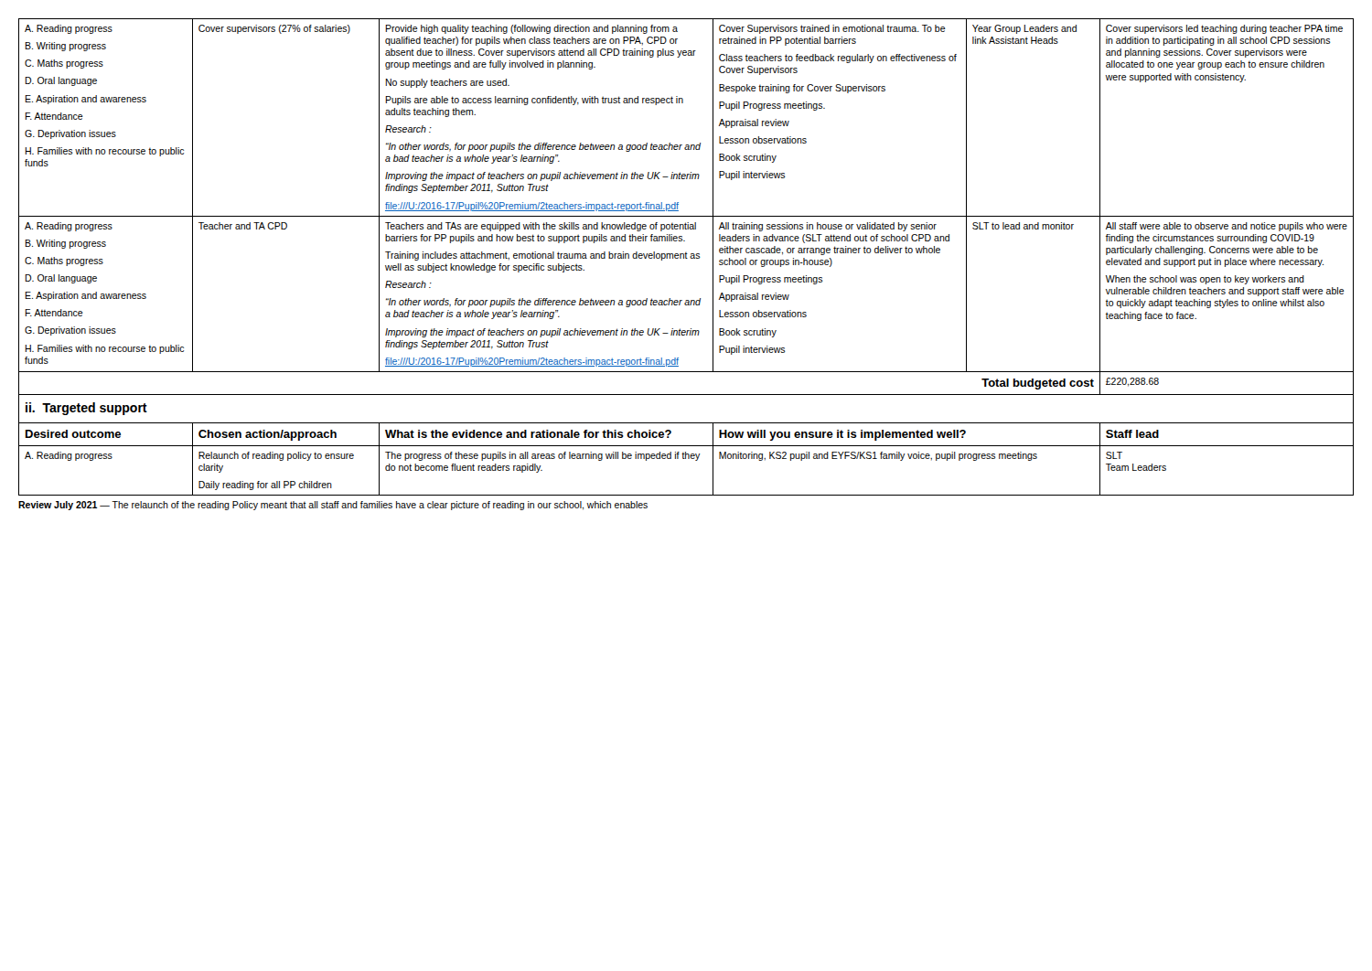| A. Reading progress B. Writing progress C. Maths progress D. Oral language E. Aspiration and awareness F. Attendance G. Deprivation issues H. Families with no recourse to public funds | Cover supervisors (27% of salaries) | Provide high quality teaching (following direction and planning from a qualified teacher) for pupils when class teachers are on PPA, CPD or absent due to illness. Cover supervisors attend all CPD training plus year group meetings and are fully involved in planning. No supply teachers are used. Pupils are able to access learning confidently, with trust and respect in adults teaching them. Research : “In other words, for poor pupils the difference between a good teacher and a bad teacher is a whole year’s learning”. Improving the impact of teachers on pupil achievement in the UK – interim findings September 2011, Sutton Trust file:///U:/2016-17/Pupil%20Premium/2teachers-impact-report-final.pdf | Cover Supervisors trained in emotional trauma. To be retrained in PP potential barriers Class teachers to feedback regularly on effectiveness of Cover Supervisors Bespoke training for Cover Supervisors Pupil Progress meetings. Appraisal review Lesson observations Book scrutiny Pupil interviews | Year Group Leaders and link Assistant Heads | Cover supervisors led teaching during teacher PPA time in addition to participating in all school CPD sessions and planning sessions. Cover supervisors were allocated to one year group each to ensure children were supported with consistency. |
| A. Reading progress B. Writing progress C. Maths progress D. Oral language E. Aspiration and awareness F. Attendance G. Deprivation issues H. Families with no recourse to public funds | Teacher and TA CPD | Teachers and TAs are equipped with the skills and knowledge of potential barriers for PP pupils and how best to support pupils and their families. Training includes attachment, emotional trauma and brain development as well as subject knowledge for specific subjects. Research : “In other words, for poor pupils the difference between a good teacher and a bad teacher is a whole year’s learning”. Improving the impact of teachers on pupil achievement in the UK – interim findings September 2011, Sutton Trust file:///U:/2016-17/Pupil%20Premium/2teachers-impact-report-final.pdf | All training sessions in house or validated by senior leaders in advance (SLT attend out of school CPD and either cascade, or arrange trainer to deliver to whole school or groups in-house) Pupil Progress meetings Appraisal review Lesson observations Book scrutiny Pupil interviews | SLT to lead and monitor | All staff were able to observe and notice pupils who were finding the circumstances surrounding COVID-19 particularly challenging. Concerns were able to be elevated and support put in place where necessary. When the school was open to key workers and vulnerable children teachers and support staff were able to quickly adapt teaching styles to online whilst also teaching face to face. |
| Total budgeted cost | £220,288.68 |
| ii. Targeted support |
| Desired outcome | Chosen action/approach | What is the evidence and rationale for this choice? | How will you ensure it is implemented well? | Staff lead |
| A. Reading progress | Relaunch of reading policy to ensure clarity Daily reading for all PP children | The progress of these pupils in all areas of learning will be impeded if they do not become fluent readers rapidly. | Monitoring, KS2 pupil and EYFS/KS1 family voice, pupil progress meetings | SLT Team Leaders |
Review July 2021 — The relaunch of the reading Policy meant that all staff and families have a clear picture of reading in our school, which enables